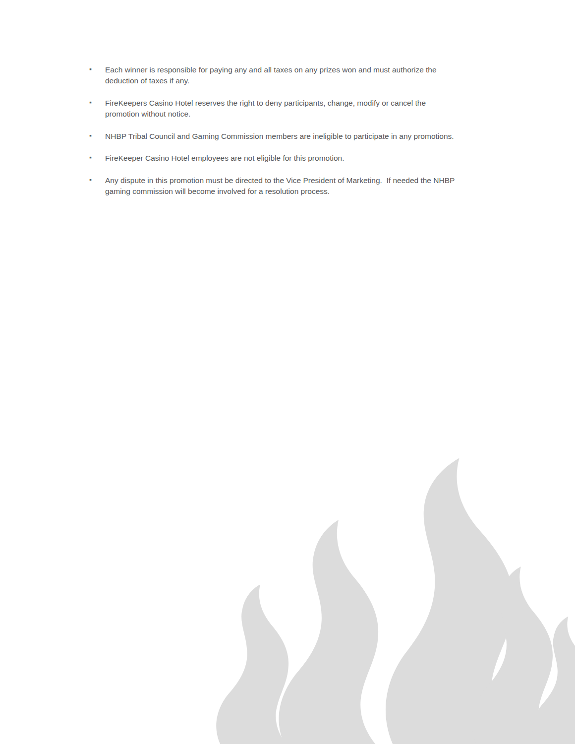Each winner is responsible for paying any and all taxes on any prizes won and must authorize the deduction of taxes if any.
FireKeepers Casino Hotel reserves the right to deny participants, change, modify or cancel the promotion without notice.
NHBP Tribal Council and Gaming Commission members are ineligible to participate in any promotions.
FireKeeper Casino Hotel employees are not eligible for this promotion.
Any dispute in this promotion must be directed to the Vice President of Marketing. If needed the NHBP gaming commission will become involved for a resolution process.